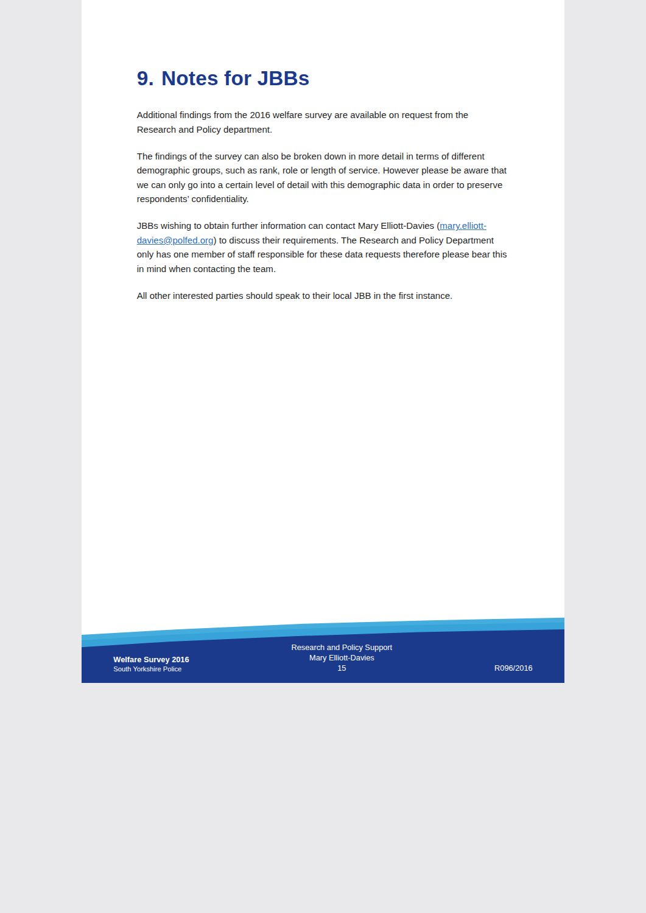9. Notes for JBBs
Additional findings from the 2016 welfare survey are available on request from the Research and Policy department.
The findings of the survey can also be broken down in more detail in terms of different demographic groups, such as rank, role or length of service. However please be aware that we can only go into a certain level of detail with this demographic data in order to preserve respondents’ confidentiality.
JBBs wishing to obtain further information can contact Mary Elliott-Davies (mary.elliott-davies@polfed.org) to discuss their requirements. The Research and Policy Department only has one member of staff responsible for these data requests therefore please bear this in mind when contacting the team.
All other interested parties should speak to their local JBB in the first instance.
Welfare Survey 2016
South Yorkshire Police
Research and Policy Support
Mary Elliott-Davies
15
R096/2016